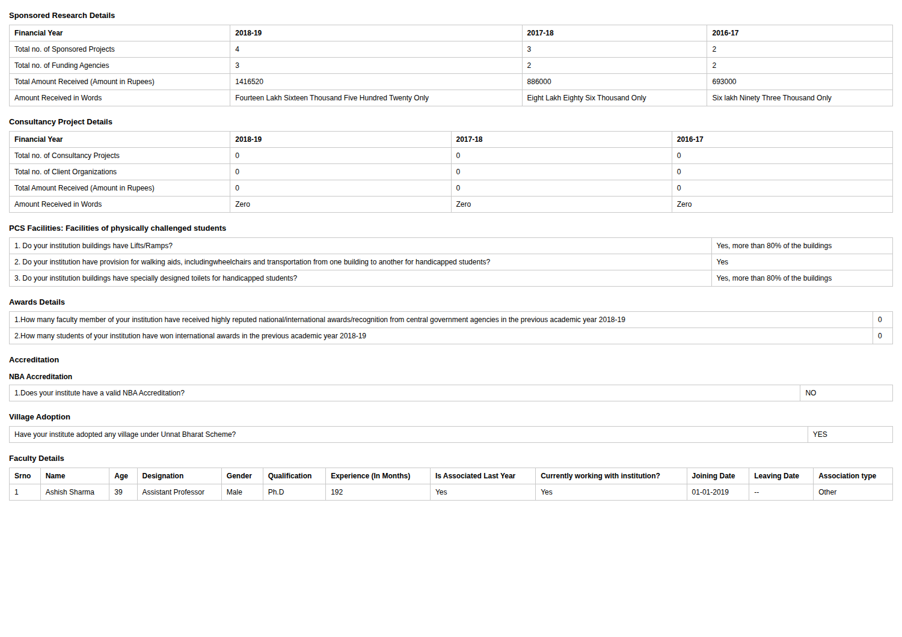Sponsored Research Details
| Financial Year | 2018-19 | 2017-18 | 2016-17 |
| --- | --- | --- | --- |
| Total no. of Sponsored Projects | 4 | 3 | 2 |
| Total no. of Funding Agencies | 3 | 2 | 2 |
| Total Amount Received (Amount in Rupees) | 1416520 | 886000 | 693000 |
| Amount Received in Words | Fourteen Lakh Sixteen Thousand Five Hundred Twenty Only | Eight Lakh Eighty Six Thousand Only | Six lakh Ninety Three Thousand Only |
Consultancy Project Details
| Financial Year | 2018-19 | 2017-18 | 2016-17 |
| --- | --- | --- | --- |
| Total no. of Consultancy Projects | 0 | 0 | 0 |
| Total no. of Client Organizations | 0 | 0 | 0 |
| Total Amount Received (Amount in Rupees) | 0 | 0 | 0 |
| Amount Received in Words | Zero | Zero | Zero |
PCS Facilities: Facilities of physically challenged students
| 1. Do your institution buildings have Lifts/Ramps? | Yes, more than 80% of the buildings |
| 2. Do your institution have provision for walking aids, includingwheelchairs and transportation from one building to another for handicapped students? | Yes |
| 3. Do your institution buildings have specially designed toilets for handicapped students? | Yes, more than 80% of the buildings |
Awards Details
| 1.How many faculty member of your institution have received highly reputed national/international awards/recognition from central government agencies in the previous academic year 2018-19 | 0 |
| 2.How many students of your institution have won international awards in the previous academic year 2018-19 | 0 |
Accreditation
NBA Accreditation
| 1.Does your institute have a valid NBA Accreditation? | NO |
Village Adoption
| Have your institute adopted any village under Unnat Bharat Scheme? | YES |
Faculty Details
| Srno | Name | Age | Designation | Gender | Qualification | Experience (In Months) | Is Associated Last Year | Currently working with institution? | Joining Date | Leaving Date | Association type |
| --- | --- | --- | --- | --- | --- | --- | --- | --- | --- | --- | --- |
| 1 | Ashish Sharma | 39 | Assistant Professor | Male | Ph.D | 192 | Yes | Yes | 01-01-2019 | -- | Other |